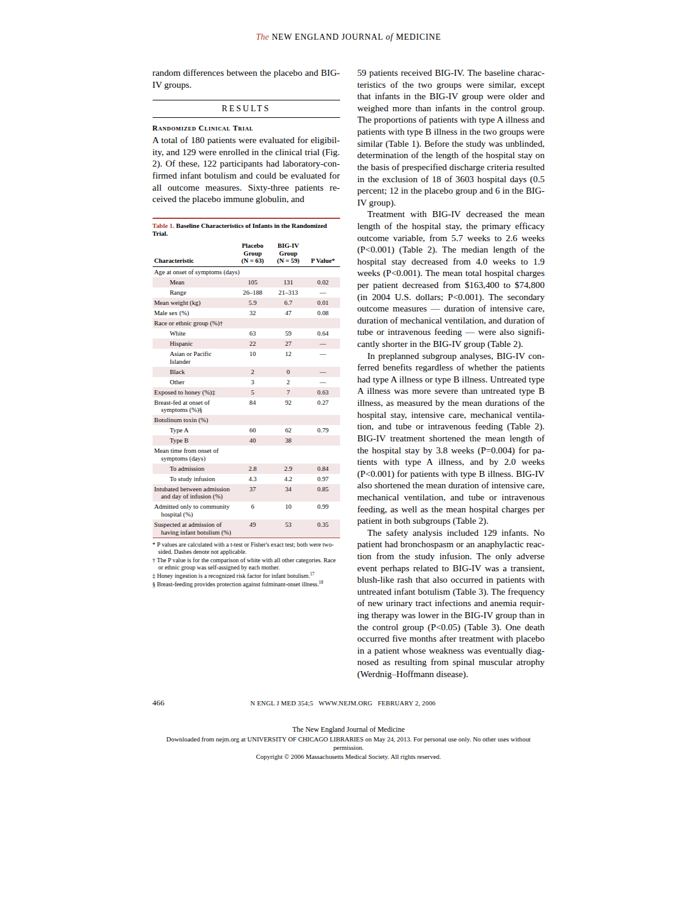The NEW ENGLAND JOURNAL of MEDICINE
random differences between the placebo and BIG-IV groups.
RESULTS
Randomized Clinical Trial
A total of 180 patients were evaluated for eligibility, and 129 were enrolled in the clinical trial (Fig. 2). Of these, 122 participants had laboratory-confirmed infant botulism and could be evaluated for all outcome measures. Sixty-three patients received the placebo immune globulin, and
Table 1. Baseline Characteristics of Infants in the Randomized Trial.
| Characteristic | Placebo Group (N = 63) | BIG-IV Group (N = 59) | P Value* |
| --- | --- | --- | --- |
| Age at onset of symptoms (days) |
| Mean | 105 | 131 | 0.02 |
| Range | 26–188 | 21–313 | — |
| Mean weight (kg) | 5.9 | 6.7 | 0.01 |
| Male sex (%) | 32 | 47 | 0.08 |
| Race or ethnic group (%)† |
| White | 63 | 59 | 0.64 |
| Hispanic | 22 | 27 | — |
| Asian or Pacific Islander | 10 | 12 | — |
| Black | 2 | 0 | — |
| Other | 3 | 2 | — |
| Exposed to honey (%)‡ | 5 | 7 | 0.63 |
| Breast-fed at onset of symptoms (%)§ | 84 | 92 | 0.27 |
| Botulinum toxin (%) |
| Type A | 60 | 62 | 0.79 |
| Type B | 40 | 38 | |
| Mean time from onset of symptoms (days) | | | |
| To admission | 2.8 | 2.9 | 0.84 |
| To study infusion | 4.3 | 4.2 | 0.97 |
| Intubated between admission and day of infusion (%) | 37 | 34 | 0.85 |
| Admitted only to community hospital (%) | 6 | 10 | 0.99 |
| Suspected at admission of having infant botulism (%) | 49 | 53 | 0.35 |
* P values are calculated with a t-test or Fisher's exact test; both were two-sided. Dashes denote not applicable.
† The P value is for the comparison of white with all other categories. Race or ethnic group was self-assigned by each mother.
‡ Honey ingestion is a recognized risk factor for infant botulism.17
§ Breast-feeding provides protection against fulminant-onset illness.18
59 patients received BIG-IV. The baseline characteristics of the two groups were similar, except that infants in the BIG-IV group were older and weighed more than infants in the control group. The proportions of patients with type A illness and patients with type B illness in the two groups were similar (Table 1). Before the study was unblinded, determination of the length of the hospital stay on the basis of prespecified discharge criteria resulted in the exclusion of 18 of 3603 hospital days (0.5 percent; 12 in the placebo group and 6 in the BIG-IV group).
Treatment with BIG-IV decreased the mean length of the hospital stay, the primary efficacy outcome variable, from 5.7 weeks to 2.6 weeks (P<0.001) (Table 2). The median length of the hospital stay decreased from 4.0 weeks to 1.9 weeks (P<0.001). The mean total hospital charges per patient decreased from $163,400 to $74,800 (in 2004 U.S. dollars; P<0.001). The secondary outcome measures — duration of intensive care, duration of mechanical ventilation, and duration of tube or intravenous feeding — were also significantly shorter in the BIG-IV group (Table 2).
In preplanned subgroup analyses, BIG-IV conferred benefits regardless of whether the patients had type A illness or type B illness. Untreated type A illness was more severe than untreated type B illness, as measured by the mean durations of the hospital stay, intensive care, mechanical ventilation, and tube or intravenous feeding (Table 2). BIG-IV treatment shortened the mean length of the hospital stay by 3.8 weeks (P=0.004) for patients with type A illness, and by 2.0 weeks (P<0.001) for patients with type B illness. BIG-IV also shortened the mean duration of intensive care, mechanical ventilation, and tube or intravenous feeding, as well as the mean hospital charges per patient in both subgroups (Table 2).
The safety analysis included 129 infants. No patient had bronchospasm or an anaphylactic reaction from the study infusion. The only adverse event perhaps related to BIG-IV was a transient, blush-like rash that also occurred in patients with untreated infant botulism (Table 3). The frequency of new urinary tract infections and anemia requiring therapy was lower in the BIG-IV group than in the control group (P<0.05) (Table 3). One death occurred five months after treatment with placebo in a patient whose weakness was eventually diagnosed as resulting from spinal muscular atrophy (Werdnig–Hoffmann disease).
466
N ENGL J MED 354;5 WWW.NEJM.ORG FEBRUARY 2, 2006
The New England Journal of Medicine
Downloaded from nejm.org at UNIVERSITY OF CHICAGO LIBRARIES on May 24, 2013. For personal use only. No other uses without permission.
Copyright © 2006 Massachusetts Medical Society. All rights reserved.